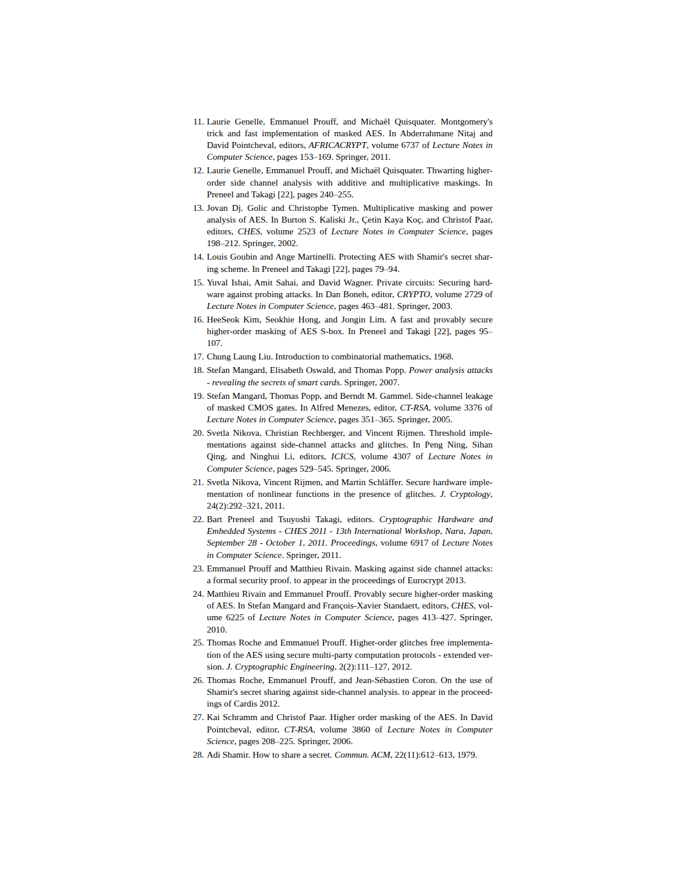11. Laurie Genelle, Emmanuel Prouff, and Michaël Quisquater. Montgomery's trick and fast implementation of masked AES. In Abderrahmane Nitaj and David Pointcheval, editors, AFRICACRYPT, volume 6737 of Lecture Notes in Computer Science, pages 153–169. Springer, 2011.
12. Laurie Genelle, Emmanuel Prouff, and Michaël Quisquater. Thwarting higher-order side channel analysis with additive and multiplicative maskings. In Preneel and Takagi [22], pages 240–255.
13. Jovan Dj. Golic and Christophe Tymen. Multiplicative masking and power analysis of AES. In Burton S. Kaliski Jr., Çetin Kaya Koç, and Christof Paar, editors, CHES, volume 2523 of Lecture Notes in Computer Science, pages 198–212. Springer, 2002.
14. Louis Goubin and Ange Martinelli. Protecting AES with Shamir's secret sharing scheme. In Preneel and Takagi [22], pages 79–94.
15. Yuval Ishai, Amit Sahai, and David Wagner. Private circuits: Securing hardware against probing attacks. In Dan Boneh, editor, CRYPTO, volume 2729 of Lecture Notes in Computer Science, pages 463–481. Springer, 2003.
16. HeeSeok Kim, Seokhie Hong, and Jongin Lim. A fast and provably secure higher-order masking of AES S-box. In Preneel and Takagi [22], pages 95–107.
17. Chung Laung Liu. Introduction to combinatorial mathematics, 1968.
18. Stefan Mangard, Elisabeth Oswald, and Thomas Popp. Power analysis attacks - revealing the secrets of smart cards. Springer, 2007.
19. Stefan Mangard, Thomas Popp, and Berndt M. Gammel. Side-channel leakage of masked CMOS gates. In Alfred Menezes, editor, CT-RSA, volume 3376 of Lecture Notes in Computer Science, pages 351–365. Springer, 2005.
20. Svetla Nikova, Christian Rechberger, and Vincent Rijmen. Threshold implementations against side-channel attacks and glitches. In Peng Ning, Sihan Qing, and Ninghui Li, editors, ICICS, volume 4307 of Lecture Notes in Computer Science, pages 529–545. Springer, 2006.
21. Svetla Nikova, Vincent Rijmen, and Martin Schläffer. Secure hardware implementation of nonlinear functions in the presence of glitches. J. Cryptology, 24(2):292–321, 2011.
22. Bart Preneel and Tsuyoshi Takagi, editors. Cryptographic Hardware and Embedded Systems - CHES 2011 - 13th International Workshop, Nara, Japan, September 28 - October 1, 2011. Proceedings, volume 6917 of Lecture Notes in Computer Science. Springer, 2011.
23. Emmanuel Prouff and Matthieu Rivain. Masking against side channel attacks: a formal security proof. to appear in the proceedings of Eurocrypt 2013.
24. Matthieu Rivain and Emmanuel Prouff. Provably secure higher-order masking of AES. In Stefan Mangard and François-Xavier Standaert, editors, CHES, volume 6225 of Lecture Notes in Computer Science, pages 413–427. Springer, 2010.
25. Thomas Roche and Emmanuel Prouff. Higher-order glitches free implementation of the AES using secure multi-party computation protocols - extended version. J. Cryptographic Engineering, 2(2):111–127, 2012.
26. Thomas Roche, Emmanuel Prouff, and Jean-Sébastien Coron. On the use of Shamir's secret sharing against side-channel analysis. to appear in the proceedings of Cardis 2012.
27. Kai Schramm and Christof Paar. Higher order masking of the AES. In David Pointcheval, editor, CT-RSA, volume 3860 of Lecture Notes in Computer Science, pages 208–225. Springer, 2006.
28. Adi Shamir. How to share a secret. Commun. ACM, 22(11):612–613, 1979.